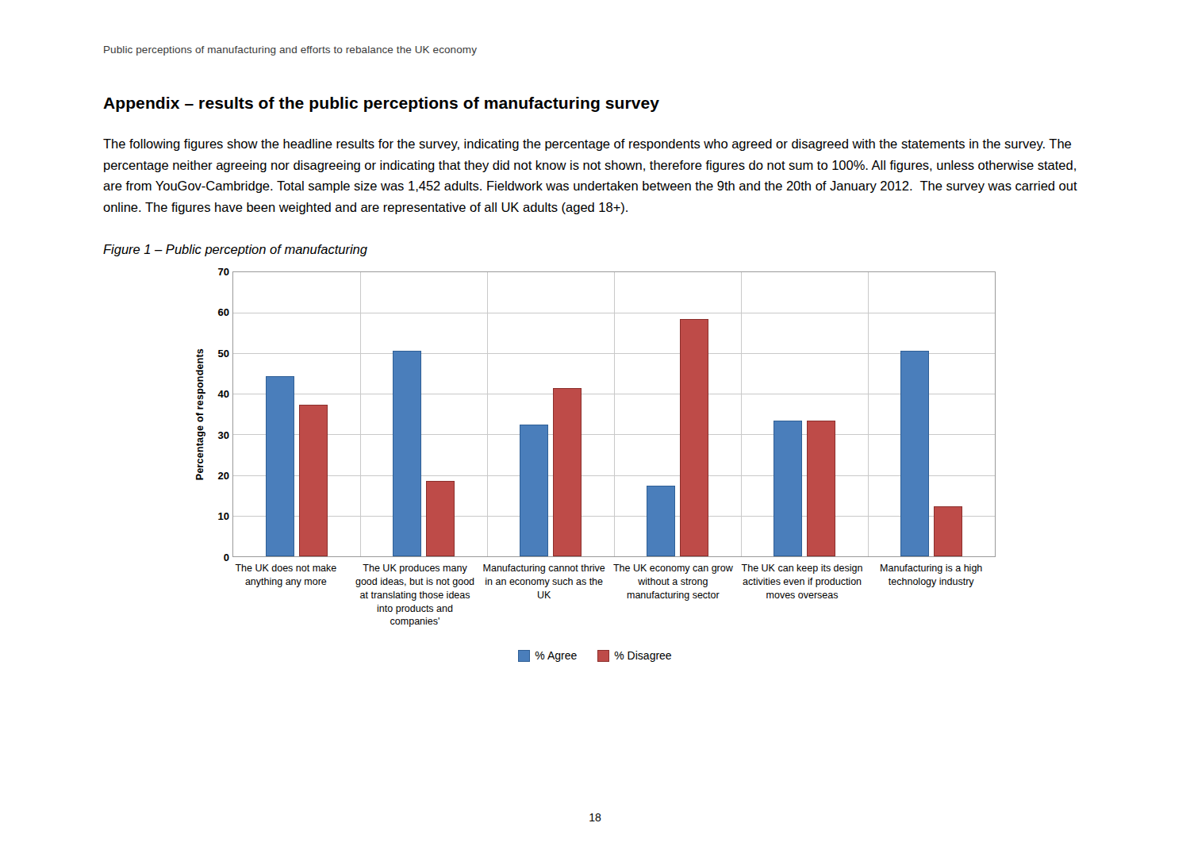Public perceptions of manufacturing and efforts to rebalance the UK economy
Appendix – results of the public perceptions of manufacturing survey
The following figures show the headline results for the survey, indicating the percentage of respondents who agreed or disagreed with the statements in the survey. The percentage neither agreeing nor disagreeing or indicating that they did not know is not shown, therefore figures do not sum to 100%. All figures, unless otherwise stated, are from YouGov-Cambridge. Total sample size was 1,452 adults. Fieldwork was undertaken between the 9th and the 20th of January 2012. The survey was carried out online. The figures have been weighted and are representative of all UK adults (aged 18+).
Figure 1 – Public perception of manufacturing
Percentage of respondents
70 60 50 40 30 20 10 0
The UK does not make anything any more
The UK produces many good ideas, but is not good at translating those ideas into products and companies'
Manufacturing cannot thrive in an economy such as the UK
The UK economy can grow without a strong manufacturing sector
The UK can keep its design activities even if production moves overseas
Manufacturing is a high technology industry
% Agree
% Disagree
18